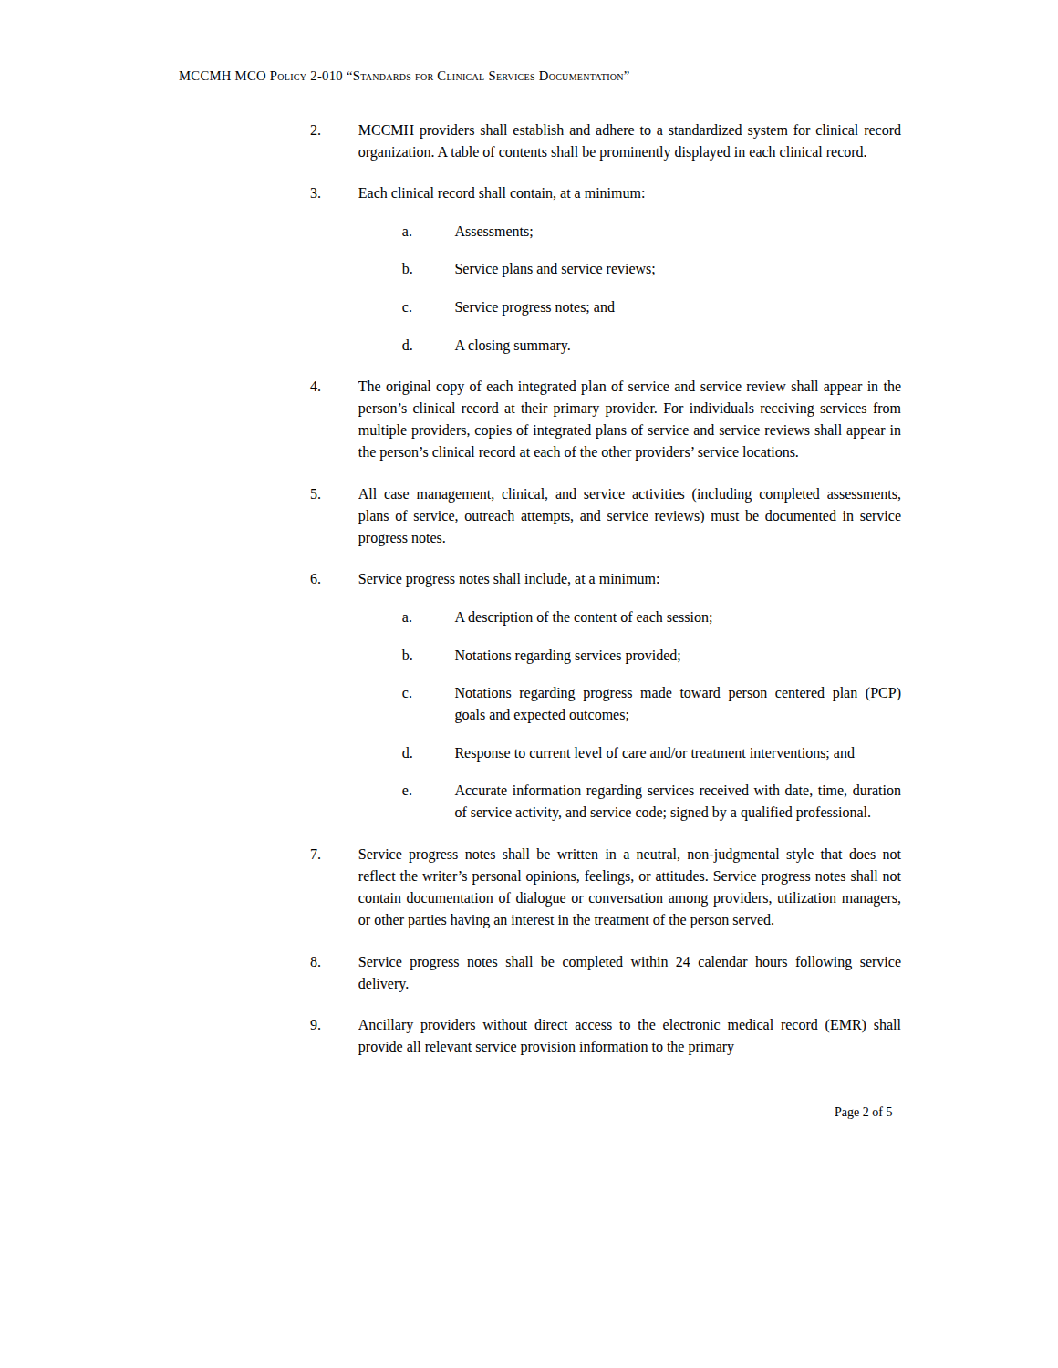MCCMH MCO Policy 2-010 “Standards for Clinical Services Documentation”
MCCMH providers shall establish and adhere to a standardized system for clinical record organization. A table of contents shall be prominently displayed in each clinical record.
Each clinical record shall contain, at a minimum:
Assessments;
Service plans and service reviews;
Service progress notes; and
A closing summary.
The original copy of each integrated plan of service and service review shall appear in the person’s clinical record at their primary provider. For individuals receiving services from multiple providers, copies of integrated plans of service and service reviews shall appear in the person’s clinical record at each of the other providers’ service locations.
All case management, clinical, and service activities (including completed assessments, plans of service, outreach attempts, and service reviews) must be documented in service progress notes.
Service progress notes shall include, at a minimum:
A description of the content of each session;
Notations regarding services provided;
Notations regarding progress made toward person centered plan (PCP) goals and expected outcomes;
Response to current level of care and/or treatment interventions; and
Accurate information regarding services received with date, time, duration of service activity, and service code; signed by a qualified professional.
Service progress notes shall be written in a neutral, non-judgmental style that does not reflect the writer’s personal opinions, feelings, or attitudes. Service progress notes shall not contain documentation of dialogue or conversation among providers, utilization managers, or other parties having an interest in the treatment of the person served.
Service progress notes shall be completed within 24 calendar hours following service delivery.
Ancillary providers without direct access to the electronic medical record (EMR) shall provide all relevant service provision information to the primary
Page 2 of 5